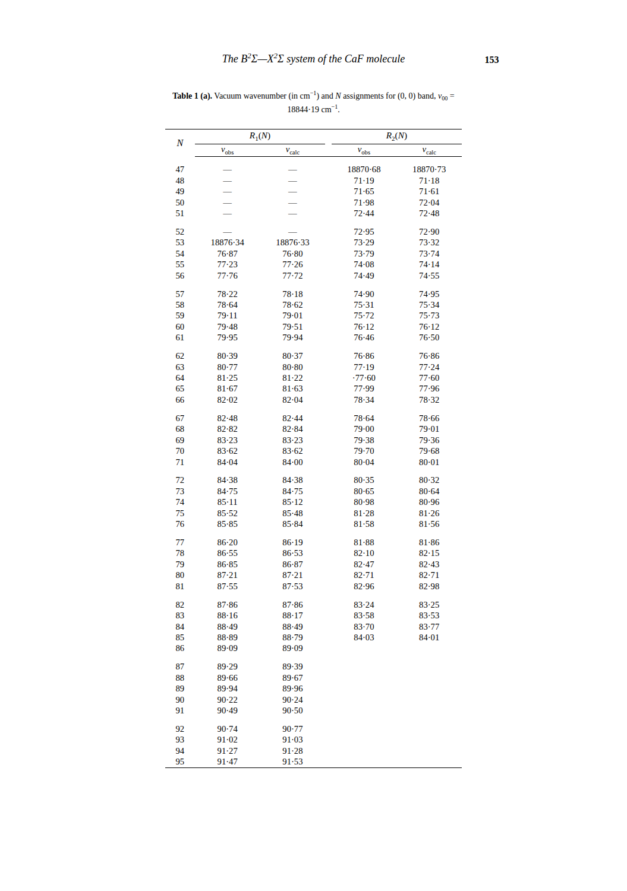The B2Σ—X2Σ system of the CaF molecule 153
Table 1 (a). Vacuum wavenumber (in cm−1) and N assignments for (0, 0) band, ν00 = 18844·19 cm−1.
| N | R 1 ( N ) | | R 2 ( N ) |
| ν obs | ν calc | | ν obs | ν calc |
| 47 | — | — | | 18870·68 | 18870·73 |
| 48 | — | — | | 71·19 | 71·18 |
| 49 | — | — | | 71·65 | 71·61 |
| 50 | — | — | | 71·98 | 72·04 |
| 51 | — | — | | 72·44 | 72·48 |
| 52 | — | — | | 72·95 | 72·90 |
| 53 | 18876·34 | 18876·33 | | 73·29 | 73·32 |
| 54 | 76·87 | 76·80 | | 73·79 | 73·74 |
| 55 | 77·23 | 77·26 | | 74·08 | 74·14 |
| 56 | 77·76 | 77·72 | | 74·49 | 74·55 |
| 57 | 78·22 | 78·18 | | 74·90 | 74·95 |
| 58 | 78·64 | 78·62 | | 75·31 | 75·34 |
| 59 | 79·11 | 79·01 | | 75·72 | 75·73 |
| 60 | 79·48 | 79·51 | | 76·12 | 76·12 |
| 61 | 79·95 | 79·94 | | 76·46 | 76·50 |
| 62 | 80·39 | 80·37 | | 76·86 | 76·86 |
| 63 | 80·77 | 80·80 | | 77·19 | 77·24 |
| 64 | 81·25 | 81·22 | | ·77·60 | 77·60 |
| 65 | 81·67 | 81·63 | | 77·99 | 77·96 |
| 66 | 82·02 | 82·04 | | 78·34 | 78·32 |
| 67 | 82·48 | 82·44 | | 78·64 | 78·66 |
| 68 | 82·82 | 82·84 | | 79·00 | 79·01 |
| 69 | 83·23 | 83·23 | | 79·38 | 79·36 |
| 70 | 83·62 | 83·62 | | 79·70 | 79·68 |
| 71 | 84·04 | 84·00 | | 80·04 | 80·01 |
| 72 | 84·38 | 84·38 | | 80·35 | 80·32 |
| 73 | 84·75 | 84·75 | | 80·65 | 80·64 |
| 74 | 85·11 | 85·12 | | 80·98 | 80·96 |
| 75 | 85·52 | 85·48 | | 81·28 | 81·26 |
| 76 | 85·85 | 85·84 | | 81·58 | 81·56 |
| 77 | 86·20 | 86·19 | | 81·88 | 81·86 |
| 78 | 86·55 | 86·53 | | 82·10 | 82·15 |
| 79 | 86·85 | 86·87 | | 82·47 | 82·43 |
| 80 | 87·21 | 87·21 | | 82·71 | 82·71 |
| 81 | 87·55 | 87·53 | | 82·96 | 82·98 |
| 82 | 87·86 | 87·86 | | 83·24 | 83·25 |
| 83 | 88·16 | 88·17 | | 83·58 | 83·53 |
| 84 | 88·49 | 88·49 | | 83·70 | 83·77 |
| 85 | 88·89 | 88·79 | | 84·03 | 84·01 |
| 86 | 89·09 | 89·09 | | | |
| 87 | 89·29 | 89·39 | | | |
| 88 | 89·66 | 89·67 | | | |
| 89 | 89·94 | 89·96 | | | |
| 90 | 90·22 | 90·24 | | | |
| 91 | 90·49 | 90·50 | | | |
| 92 | 90·74 | 90·77 | | | |
| 93 | 91·02 | 91·03 | | | |
| 94 | 91·27 | 91·28 | | | |
| 95 | 91·47 | 91·53 | | | |